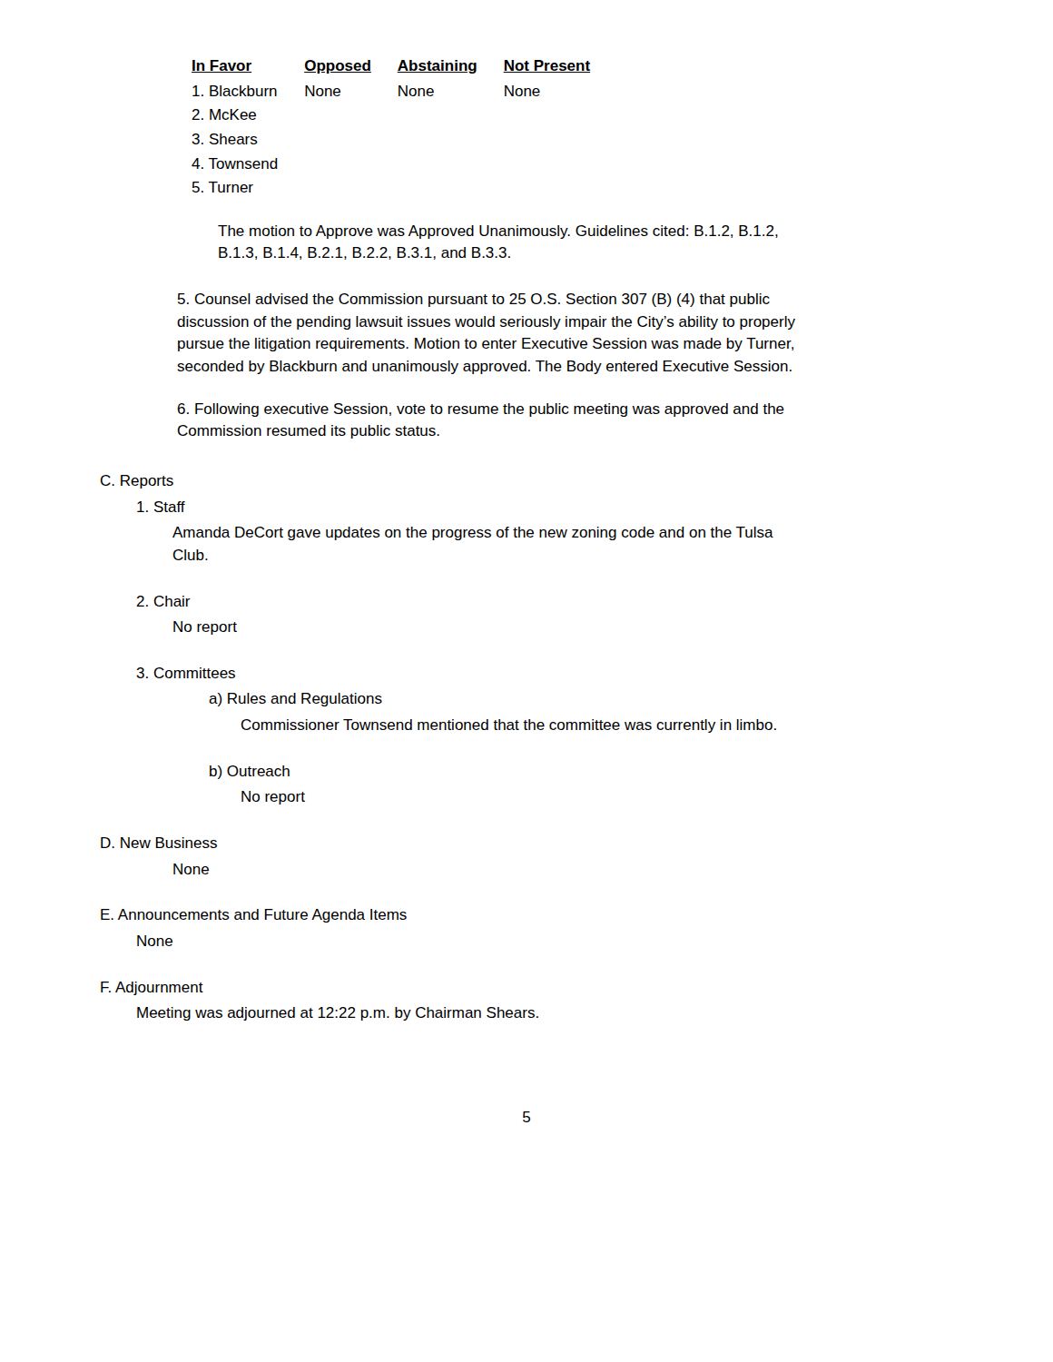| In Favor | Opposed | Abstaining | Not Present |
| --- | --- | --- | --- |
| 1. Blackburn | None | None | None |
| 2. McKee | | | |
| 3. Shears | | | |
| 4. Townsend | | | |
| 5. Turner | | | |
The motion to Approve was Approved Unanimously. Guidelines cited: B.1.2, B.1.2, B.1.3, B.1.4, B.2.1, B.2.2, B.3.1, and B.3.3.
5. Counsel advised the Commission pursuant to 25 O.S. Section 307 (B) (4) that public discussion of the pending lawsuit issues would seriously impair the City’s ability to properly pursue the litigation requirements. Motion to enter Executive Session was made by Turner, seconded by Blackburn and unanimously approved. The Body entered Executive Session.
6. Following executive Session, vote to resume the public meeting was approved and the Commission resumed its public status.
C. Reports
1. Staff
Amanda DeCort gave updates on the progress of the new zoning code and on the Tulsa Club.
2. Chair
No report
3. Committees
a) Rules and Regulations
Commissioner Townsend mentioned that the committee was currently in limbo.
b) Outreach
No report
D. New Business
None
E. Announcements and Future Agenda Items
None
F. Adjournment
Meeting was adjourned at 12:22 p.m. by Chairman Shears.
5